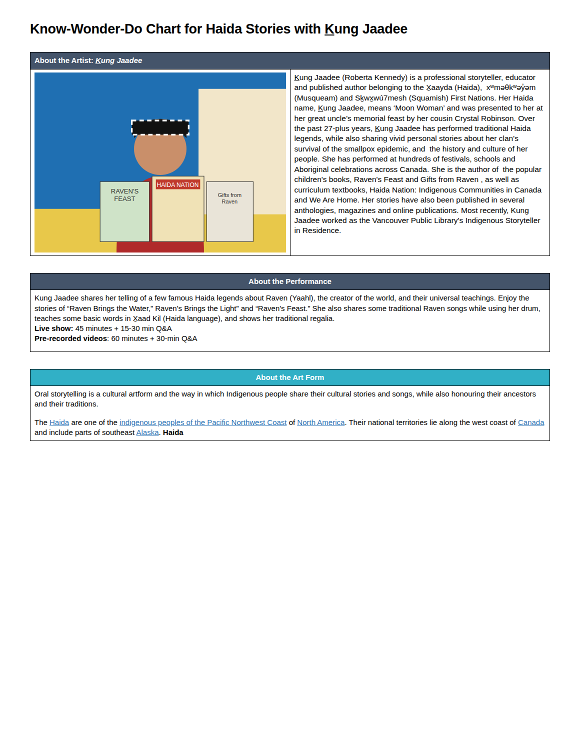Know-Wonder-Do Chart for Haida Stories with Kung Jaadee
| About the Artist: K ung Jaadee |
| | K ung Jaadee (Roberta Kennedy) is a professional storyteller, educator and published author belonging to the X̱aayda (Haida), xʷməθkʷəy̓əm (Musqueam) and Sḵwx̱wú7mesh (Squamish) First Nations. Her Haida name, K ung Jaadee, means ‘Moon Woman’ and was presented to her at her great uncle’s memorial feast by her cousin Crystal Robinson. Over the past 27-plus years, K ung Jaadee has performed traditional Haida legends, while also sharing vivid personal stories about her clan's survival of the smallpox epidemic, and the history and culture of her people. She has performed at hundreds of festivals, schools and Aboriginal celebrations across Canada. She is the author of the popular children's books, Raven's Feast and Gifts from Raven , as well as curriculum textbooks, Haida Nation: Indigenous Communities in Canada and We Are Home. Her stories have also been published in several anthologies, magazines and online publications. Most recently, Kung Jaadee worked as the Vancouver Public Library's Indigenous Storyteller in Residence. |
| About the Performance |
| Kung Jaadee shares her telling of a few famous Haida legends about Raven (Yaahl), the creator of the world, and their universal teachings. Enjoy the stories of “Raven Brings the Water,” Raven’s Brings the Light” and “Raven's Feast.” She also shares some traditional Raven songs while using her drum, teaches some basic words in X̱aad Kil (Haida language), and shows her traditional regalia. Live show: 45 minutes + 15-30 min Q&A Pre-recorded videos : 60 minutes + 30-min Q&A |
| About the Art Form |
| Oral storytelling is a cultural artform and the way in which Indigenous people share their cultural stories and songs, while also honouring their ancestors and their traditions. The Haida are one of the indigenous peoples of the Pacific Northwest Coast of North America . Their national territories lie along the west coast of Canada and include parts of southeast Alaska . Haida |